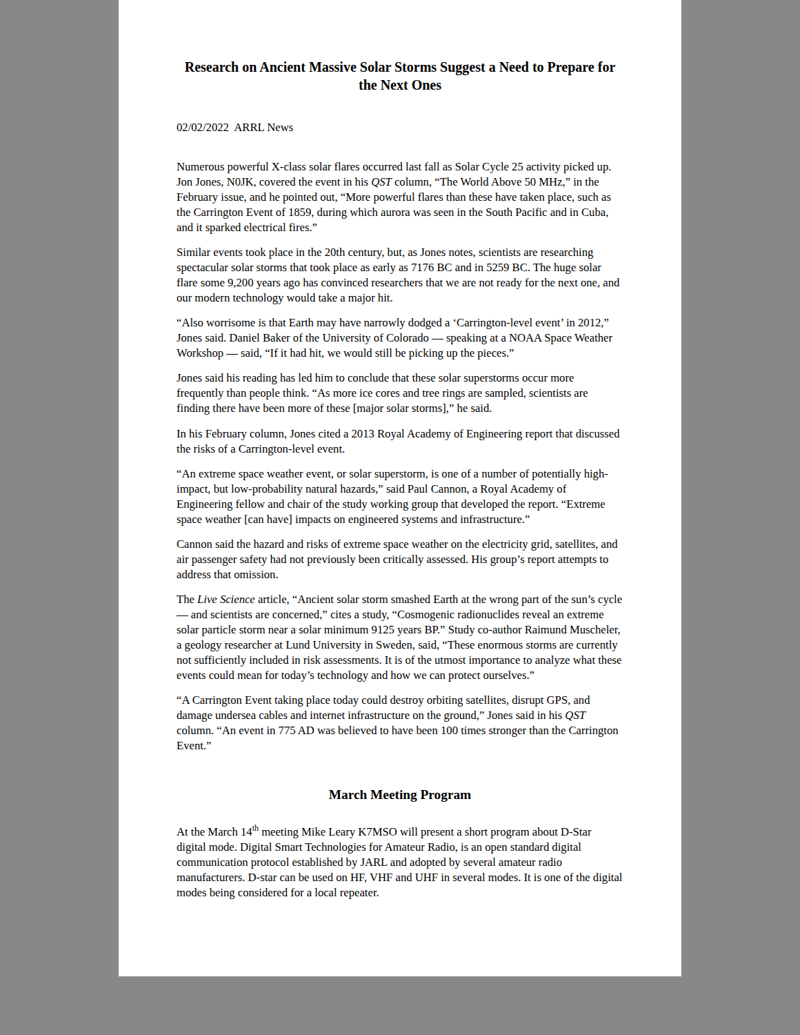Research on Ancient Massive Solar Storms Suggest a Need to Prepare for the Next Ones
02/02/2022 ARRL News
Numerous powerful X-class solar flares occurred last fall as Solar Cycle 25 activity picked up. Jon Jones, N0JK, covered the event in his QST column, “The World Above 50 MHz,” in the February issue, and he pointed out, “More powerful flares than these have taken place, such as the Carrington Event of 1859, during which aurora was seen in the South Pacific and in Cuba, and it sparked electrical fires.”
Similar events took place in the 20th century, but, as Jones notes, scientists are researching spectacular solar storms that took place as early as 7176 BC and in 5259 BC. The huge solar flare some 9,200 years ago has convinced researchers that we are not ready for the next one, and our modern technology would take a major hit.
“Also worrisome is that Earth may have narrowly dodged a ‘Carrington-level event’ in 2012,” Jones said. Daniel Baker of the University of Colorado — speaking at a NOAA Space Weather Workshop — said, “If it had hit, we would still be picking up the pieces.”
Jones said his reading has led him to conclude that these solar superstorms occur more frequently than people think. “As more ice cores and tree rings are sampled, scientists are finding there have been more of these [major solar storms],” he said.
In his February column, Jones cited a 2013 Royal Academy of Engineering report that discussed the risks of a Carrington-level event.
“An extreme space weather event, or solar superstorm, is one of a number of potentially high-impact, but low-probability natural hazards,” said Paul Cannon, a Royal Academy of Engineering fellow and chair of the study working group that developed the report. “Extreme space weather [can have] impacts on engineered systems and infrastructure.”
Cannon said the hazard and risks of extreme space weather on the electricity grid, satellites, and air passenger safety had not previously been critically assessed. His group’s report attempts to address that omission.
The Live Science article, “Ancient solar storm smashed Earth at the wrong part of the sun’s cycle — and scientists are concerned,” cites a study, “Cosmogenic radionuclides reveal an extreme solar particle storm near a solar minimum 9125 years BP.” Study co-author Raimund Muscheler, a geology researcher at Lund University in Sweden, said, “These enormous storms are currently not sufficiently included in risk assessments. It is of the utmost importance to analyze what these events could mean for today’s technology and how we can protect ourselves.”
“A Carrington Event taking place today could destroy orbiting satellites, disrupt GPS, and damage undersea cables and internet infrastructure on the ground,” Jones said in his QST column. “An event in 775 AD was believed to have been 100 times stronger than the Carrington Event.”
March Meeting Program
At the March 14th meeting Mike Leary K7MSO will present a short program about D-Star digital mode. Digital Smart Technologies for Amateur Radio, is an open standard digital communication protocol established by JARL and adopted by several amateur radio manufacturers. D-star can be used on HF, VHF and UHF in several modes. It is one of the digital modes being considered for a local repeater.